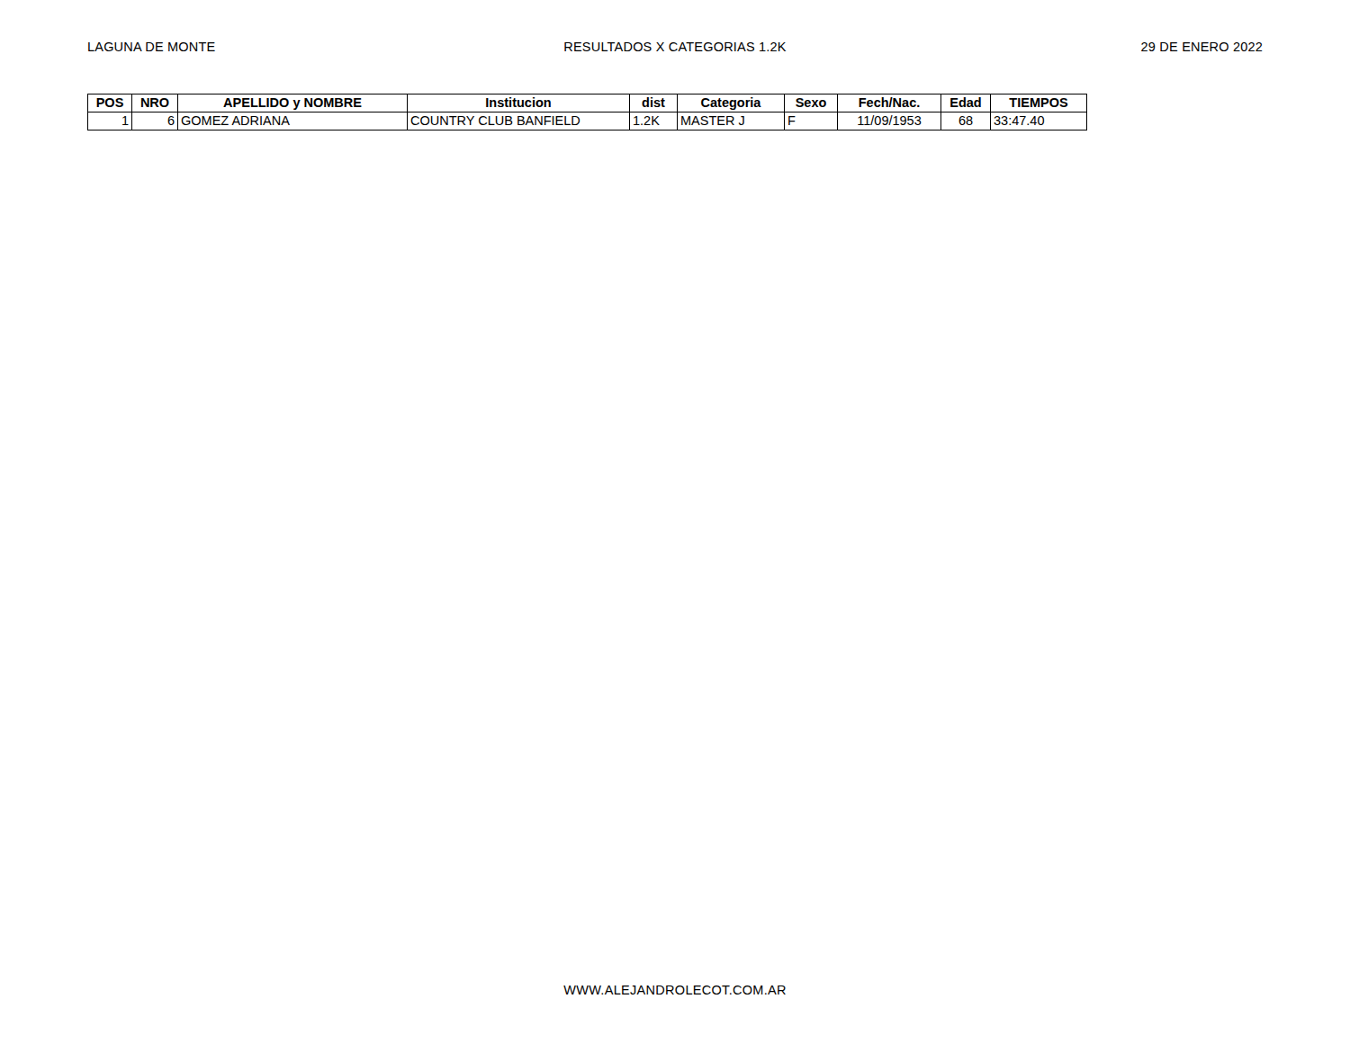LAGUNA DE MONTE RESULTADOS X CATEGORIAS 1.2K 29 DE ENERO 2022
| POS | NRO | APELLIDO y NOMBRE | Institucion | dist | Categoria | Sexo | Fech/Nac. | Edad | TIEMPOS |
| --- | --- | --- | --- | --- | --- | --- | --- | --- | --- |
| 1 | 6 | GOMEZ ADRIANA | COUNTRY CLUB BANFIELD | 1.2K | MASTER J | F | 11/09/1953 | 68 | 33:47.40 |
WWW.ALEJANDROLECOT.COM.AR